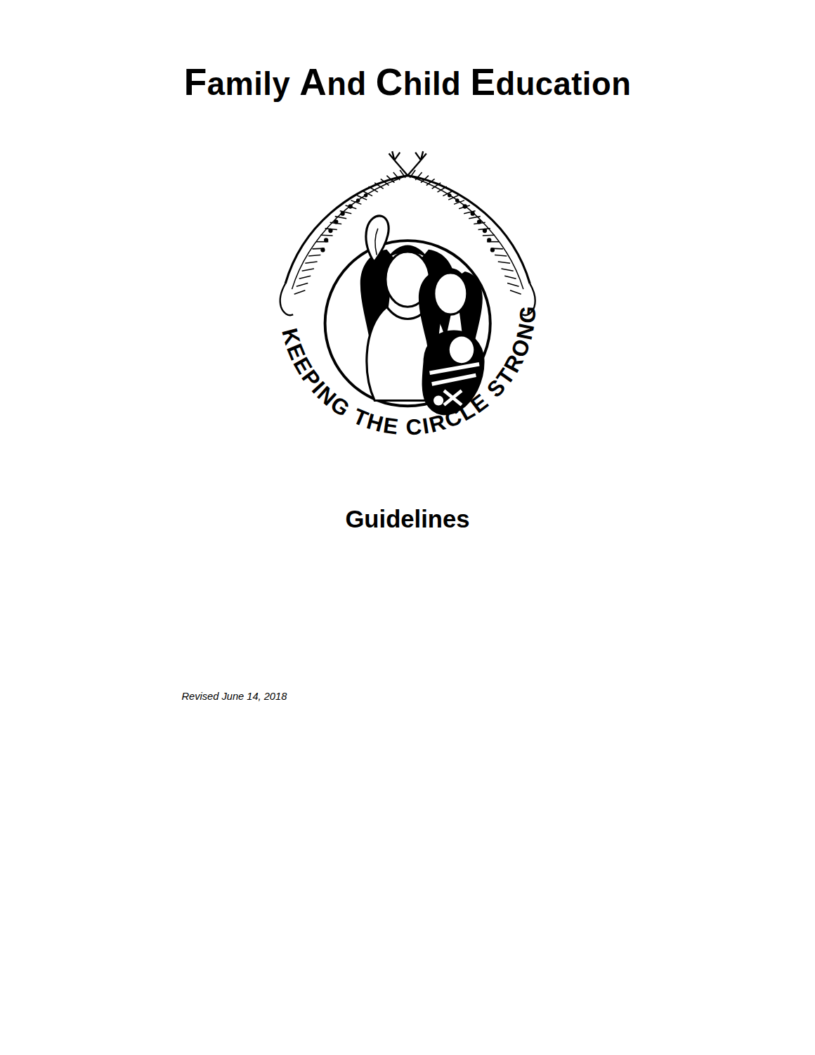Family And Child Education
KEEPING THE CIRCLE STRONG
Guidelines
Revised June 14, 2018